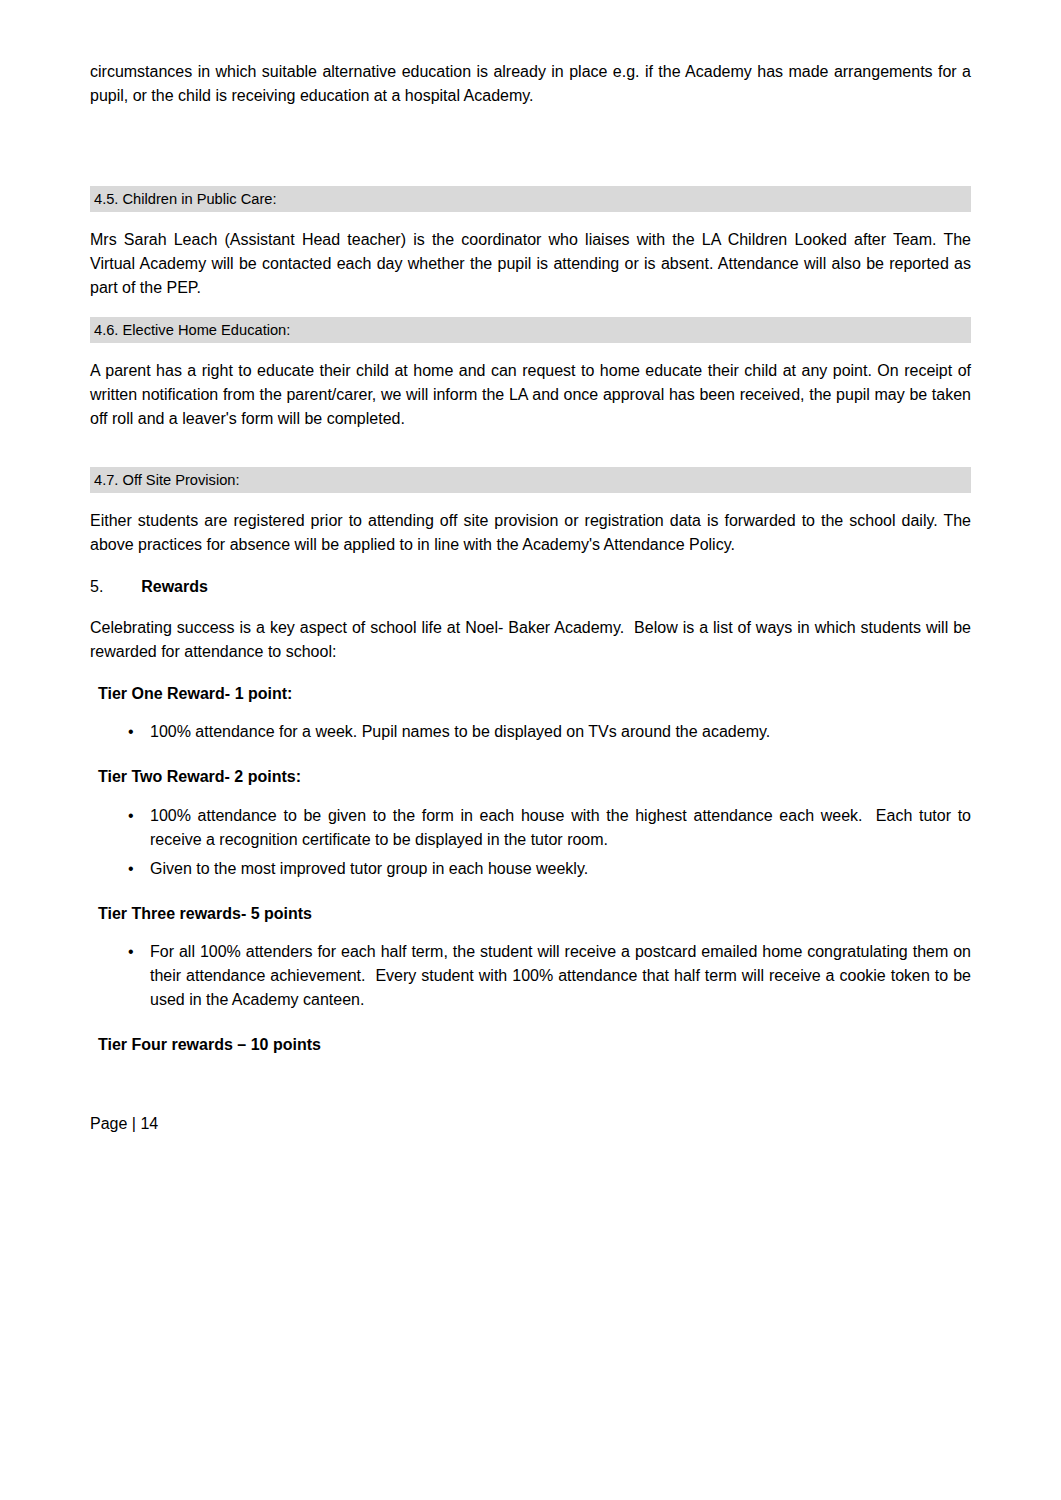circumstances in which suitable alternative education is already in place e.g. if the Academy has made arrangements for a pupil, or the child is receiving education at a hospital Academy.
4.5. Children in Public Care:
Mrs Sarah Leach (Assistant Head teacher) is the coordinator who liaises with the LA Children Looked after Team. The Virtual Academy will be contacted each day whether the pupil is attending or is absent. Attendance will also be reported as part of the PEP.
4.6. Elective Home Education:
A parent has a right to educate their child at home and can request to home educate their child at any point. On receipt of written notification from the parent/carer, we will inform the LA and once approval has been received, the pupil may be taken off roll and a leaver's form will be completed.
4.7. Off Site Provision:
Either students are registered prior to attending off site provision or registration data is forwarded to the school daily. The above practices for absence will be applied to in line with the Academy's Attendance Policy.
5. Rewards
Celebrating success is a key aspect of school life at Noel- Baker Academy. Below is a list of ways in which students will be rewarded for attendance to school:
Tier One Reward- 1 point:
100% attendance for a week. Pupil names to be displayed on TVs around the academy.
Tier Two Reward- 2 points:
100% attendance to be given to the form in each house with the highest attendance each week. Each tutor to receive a recognition certificate to be displayed in the tutor room.
Given to the most improved tutor group in each house weekly.
Tier Three rewards- 5 points
For all 100% attenders for each half term, the student will receive a postcard emailed home congratulating them on their attendance achievement. Every student with 100% attendance that half term will receive a cookie token to be used in the Academy canteen.
Tier Four rewards – 10 points
Page | 14